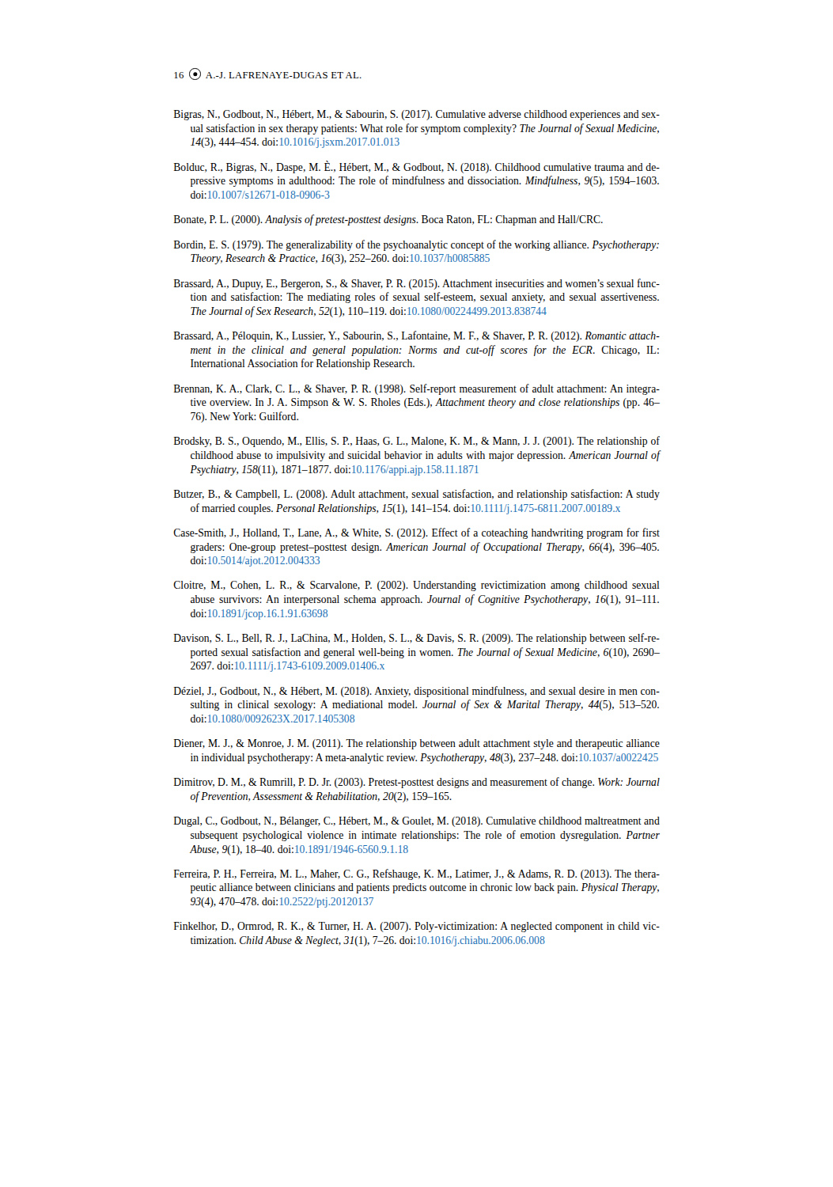16 A.-J. LAFRENAYE-DUGAS ET AL.
Bigras, N., Godbout, N., Hébert, M., & Sabourin, S. (2017). Cumulative adverse childhood experiences and sexual satisfaction in sex therapy patients: What role for symptom complexity? The Journal of Sexual Medicine, 14(3), 444–454. doi:10.1016/j.jsxm.2017.01.013
Bolduc, R., Bigras, N., Daspe, M. È., Hébert, M., & Godbout, N. (2018). Childhood cumulative trauma and depressive symptoms in adulthood: The role of mindfulness and dissociation. Mindfulness, 9(5), 1594–1603. doi:10.1007/s12671-018-0906-3
Bonate, P. L. (2000). Analysis of pretest-posttest designs. Boca Raton, FL: Chapman and Hall/CRC.
Bordin, E. S. (1979). The generalizability of the psychoanalytic concept of the working alliance. Psychotherapy: Theory, Research & Practice, 16(3), 252–260. doi:10.1037/h0085885
Brassard, A., Dupuy, E., Bergeron, S., & Shaver, P. R. (2015). Attachment insecurities and women’s sexual function and satisfaction: The mediating roles of sexual self-esteem, sexual anxiety, and sexual assertiveness. The Journal of Sex Research, 52(1), 110–119. doi:10.1080/00224499.2013.838744
Brassard, A., Péloquin, K., Lussier, Y., Sabourin, S., Lafontaine, M. F., & Shaver, P. R. (2012). Romantic attachment in the clinical and general population: Norms and cut-off scores for the ECR. Chicago, IL: International Association for Relationship Research.
Brennan, K. A., Clark, C. L., & Shaver, P. R. (1998). Self-report measurement of adult attachment: An integrative overview. In J. A. Simpson & W. S. Rholes (Eds.), Attachment theory and close relationships (pp. 46–76). New York: Guilford.
Brodsky, B. S., Oquendo, M., Ellis, S. P., Haas, G. L., Malone, K. M., & Mann, J. J. (2001). The relationship of childhood abuse to impulsivity and suicidal behavior in adults with major depression. American Journal of Psychiatry, 158(11), 1871–1877. doi:10.1176/appi.ajp.158.11.1871
Butzer, B., & Campbell, L. (2008). Adult attachment, sexual satisfaction, and relationship satisfaction: A study of married couples. Personal Relationships, 15(1), 141–154. doi:10.1111/j.1475-6811.2007.00189.x
Case-Smith, J., Holland, T., Lane, A., & White, S. (2012). Effect of a coteaching handwriting program for first graders: One-group pretest–posttest design. American Journal of Occupational Therapy, 66(4), 396–405. doi:10.5014/ajot.2012.004333
Cloitre, M., Cohen, L. R., & Scarvalone, P. (2002). Understanding revictimization among childhood sexual abuse survivors: An interpersonal schema approach. Journal of Cognitive Psychotherapy, 16(1), 91–111. doi:10.1891/jcop.16.1.91.63698
Davison, S. L., Bell, R. J., LaChina, M., Holden, S. L., & Davis, S. R. (2009). The relationship between self-reported sexual satisfaction and general well-being in women. The Journal of Sexual Medicine, 6(10), 2690–2697. doi:10.1111/j.1743-6109.2009.01406.x
Déziel, J., Godbout, N., & Hébert, M. (2018). Anxiety, dispositional mindfulness, and sexual desire in men consulting in clinical sexology: A mediational model. Journal of Sex & Marital Therapy, 44(5), 513–520. doi:10.1080/0092623X.2017.1405308
Diener, M. J., & Monroe, J. M. (2011). The relationship between adult attachment style and therapeutic alliance in individual psychotherapy: A meta-analytic review. Psychotherapy, 48(3), 237–248. doi:10.1037/a0022425
Dimitrov, D. M., & Rumrill, P. D. Jr. (2003). Pretest-posttest designs and measurement of change. Work: Journal of Prevention, Assessment & Rehabilitation, 20(2), 159–165.
Dugal, C., Godbout, N., Bélanger, C., Hébert, M., & Goulet, M. (2018). Cumulative childhood maltreatment and subsequent psychological violence in intimate relationships: The role of emotion dysregulation. Partner Abuse, 9(1), 18–40. doi:10.1891/1946-6560.9.1.18
Ferreira, P. H., Ferreira, M. L., Maher, C. G., Refshauge, K. M., Latimer, J., & Adams, R. D. (2013). The therapeutic alliance between clinicians and patients predicts outcome in chronic low back pain. Physical Therapy, 93(4), 470–478. doi:10.2522/ptj.20120137
Finkelhor, D., Ormrod, R. K., & Turner, H. A. (2007). Poly-victimization: A neglected component in child victimization. Child Abuse & Neglect, 31(1), 7–26. doi:10.1016/j.chiabu.2006.06.008